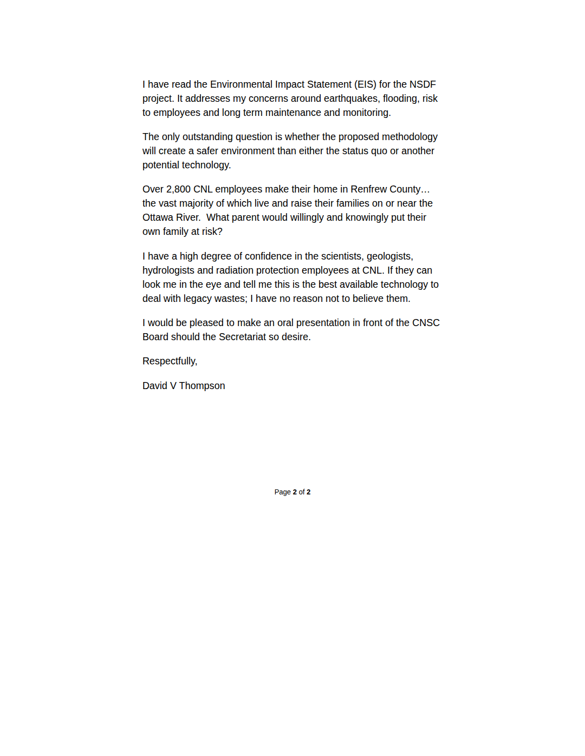I have read the Environmental Impact Statement (EIS) for the NSDF project. It addresses my concerns around earthquakes, flooding, risk to employees and long term maintenance and monitoring.
The only outstanding question is whether the proposed methodology will create a safer environment than either the status quo or another potential technology.
Over 2,800 CNL employees make their home in Renfrew County…the vast majority of which live and raise their families on or near the Ottawa River. What parent would willingly and knowingly put their own family at risk?
I have a high degree of confidence in the scientists, geologists, hydrologists and radiation protection employees at CNL. If they can look me in the eye and tell me this is the best available technology to deal with legacy wastes; I have no reason not to believe them.
I would be pleased to make an oral presentation in front of the CNSC Board should the Secretariat so desire.
Respectfully,
David V Thompson
Page 2 of 2